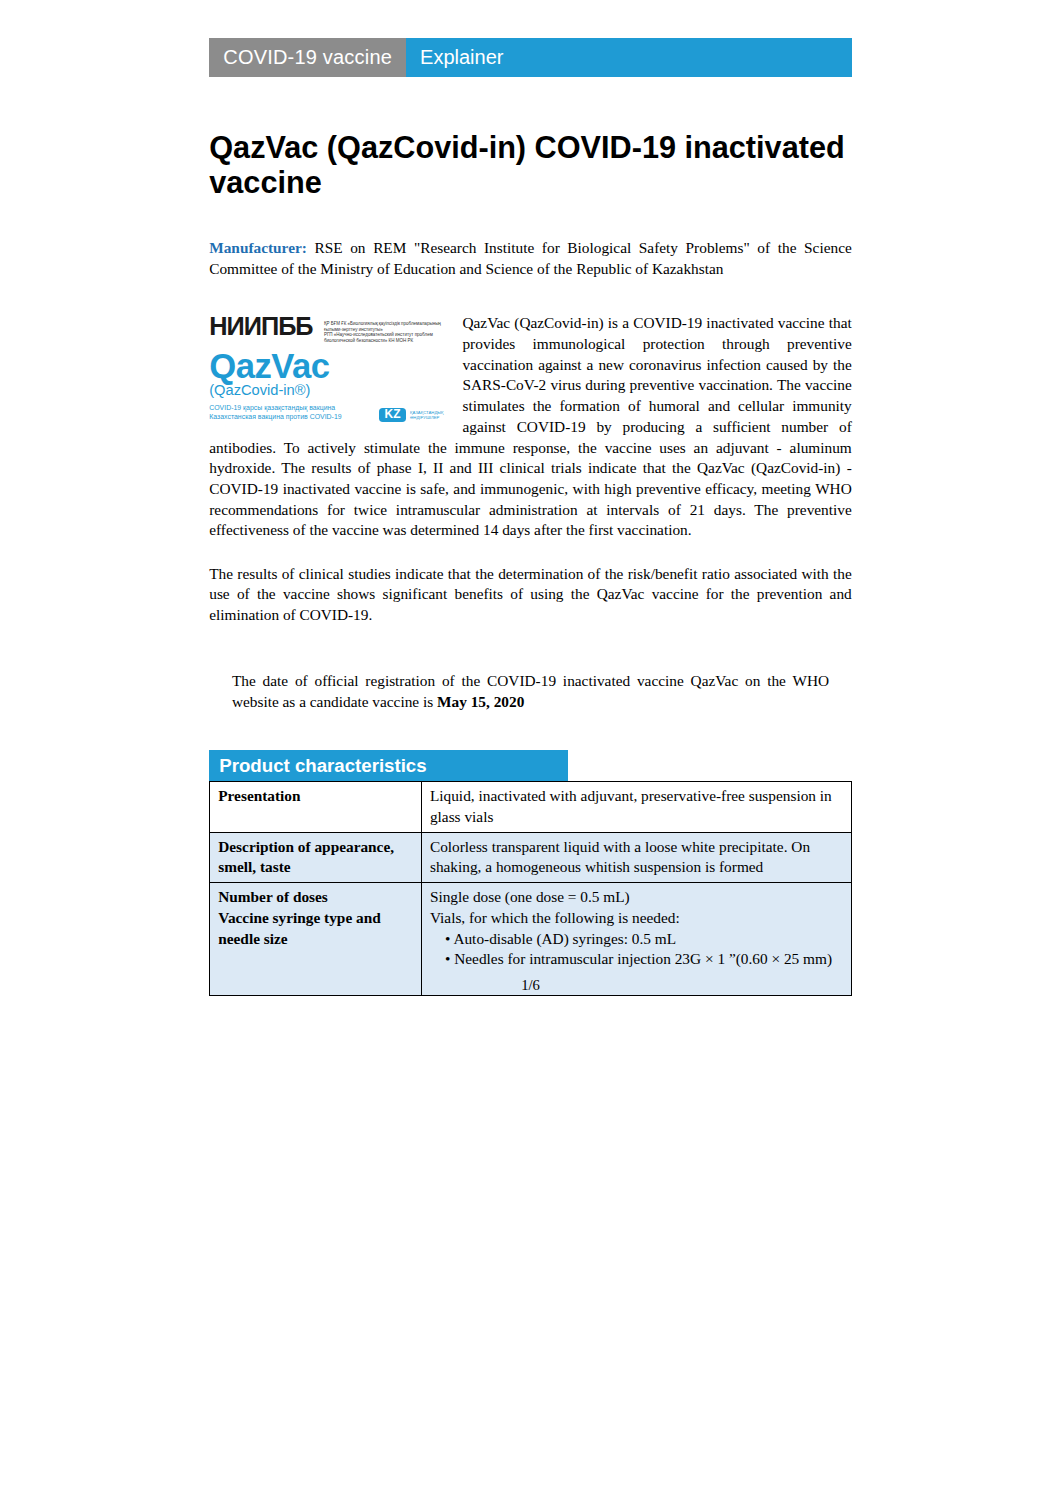COVID-19 vaccine
Explainer
QazVac (QazCovid-in) COVID-19 inactivated vaccine
Manufacturer: RSE on REM "Research Institute for Biological Safety Problems" of the Science Committee of the Ministry of Education and Science of the Republic of Kazakhstan
НИИПББ
ҚР БҒМ ҒК «Биологиялық қауіпсіздік проблемаларының
ғылыми-зерттеу институты»
РГП «Научно-исследовательский институт проблем
биологической безопасности» КН МОН РК
QazVac
(QazCovid-in®)
COVID-19 қарсы қазақстандық вакцина
Казахстанская вакцина против COVID-19
KZ ҚАЗАҚСТАНДЫҚ
ӨНДІРУШІЛЕР
QazVac (QazCovid-in) is a COVID-19 inactivated vaccine that provides immunological protection through preventive vaccination against a new coronavirus infection caused by the SARS-CoV-2 virus during preventive vaccination. The vaccine stimulates the formation of humoral and cellular immunity against COVID-19 by producing a sufficient number of antibodies. To actively stimulate the immune response, the vaccine uses an adjuvant - aluminum hydroxide. The results of phase I, II and III clinical trials indicate that the QazVac (QazCovid-in) - COVID-19 inactivated vaccine is safe, and immunogenic, with high preventive efficacy, meeting WHO recommendations for twice intramuscular administration at intervals of 21 days. The preventive effectiveness of the vaccine was determined 14 days after the first vaccination.
The results of clinical studies indicate that the determination of the risk/benefit ratio associated with the use of the vaccine shows significant benefits of using the QazVac vaccine for the prevention and elimination of COVID-19.
The date of official registration of the COVID-19 inactivated vaccine QazVac on the WHO website as a candidate vaccine is May 15, 2020
Product characteristics
| Presentation | Liquid, inactivated with adjuvant, preservative-free suspension in glass vials |
| Description of appearance, smell, taste | Colorless transparent liquid with a loose white precipitate. On shaking, a homogeneous whitish suspension is formed |
| Number of doses Vaccine syringe type and needle size | Single dose (one dose = 0.5 mL) Vials, for which the following is needed: • Auto-disable (AD) syringes: 0.5 mL • Needles for intramuscular injection 23G × 1 ”(0.60 × 25 mm) |
1/6